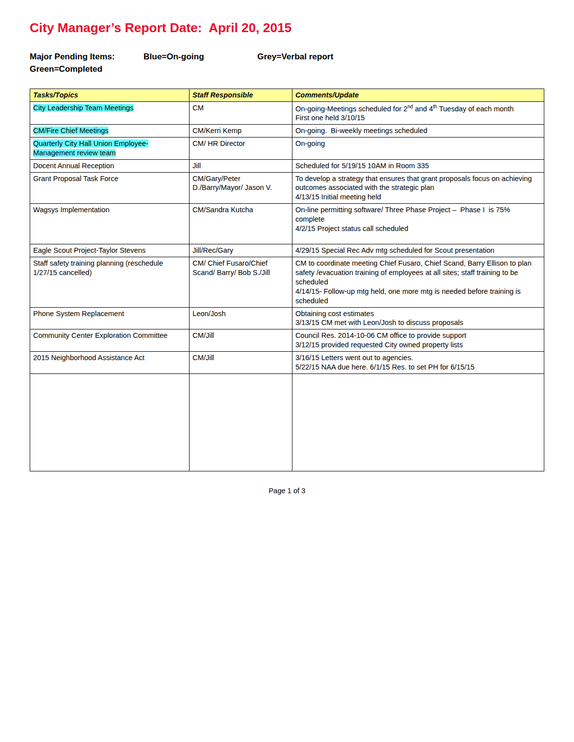City Manager’s Report Date: April 20, 2015
Major Pending Items: Blue=On-going Grey=Verbal report
Green=Completed
| Tasks/Topics | Staff Responsible | Comments/Update |
| --- | --- | --- |
| City Leadership Team Meetings | CM | On-going-Meetings scheduled for 2 nd and 4 th Tuesday of each month First one held 3/10/15 |
| CM/Fire Chief Meetings | CM/Kerri Kemp | On-going. Bi-weekly meetings scheduled |
| Quarterly City Hall Union Employee-Management review team | CM/ HR Director | On-going |
| Docent Annual Reception | Jill | Scheduled for 5/19/15 10AM in Room 335 |
| Grant Proposal Task Force | CM/Gary/Peter D./Barry/Mayor/ Jason V. | To develop a strategy that ensures that grant proposals focus on achieving outcomes associated with the strategic plan 4/13/15 Initial meeting held |
| Wagsys Implementation | CM/Sandra Kutcha | On-line permitting software/ Three Phase Project – Phase I is 75% complete 4/2/15 Project status call scheduled |
| Eagle Scout Project-Taylor Stevens | Jill/Rec/Gary | 4/29/15 Special Rec Adv mtg scheduled for Scout presentation |
| Staff safety training planning (reschedule 1/27/15 cancelled) | CM/ Chief Fusaro/Chief Scand/ Barry/ Bob S./Jill | CM to coordinate meeting Chief Fusaro, Chief Scand, Barry Ellison to plan safety /evacuation training of employees at all sites; staff training to be scheduled 4/14/15- Follow-up mtg held, one more mtg is needed before training is scheduled |
| Phone System Replacement | Leon/Josh | Obtaining cost estimates 3/13/15 CM met with Leon/Josh to discuss proposals |
| Community Center Exploration Committee | CM/Jill | Council Res. 2014-10-06 CM office to provide support 3/12/15 provided requested City owned property lists |
| 2015 Neighborhood Assistance Act | CM/Jill | 3/16/15 Letters went out to agencies. 5/22/15 NAA due here. 6/1/15 Res. to set PH for 6/15/15 |
Page 1 of 3